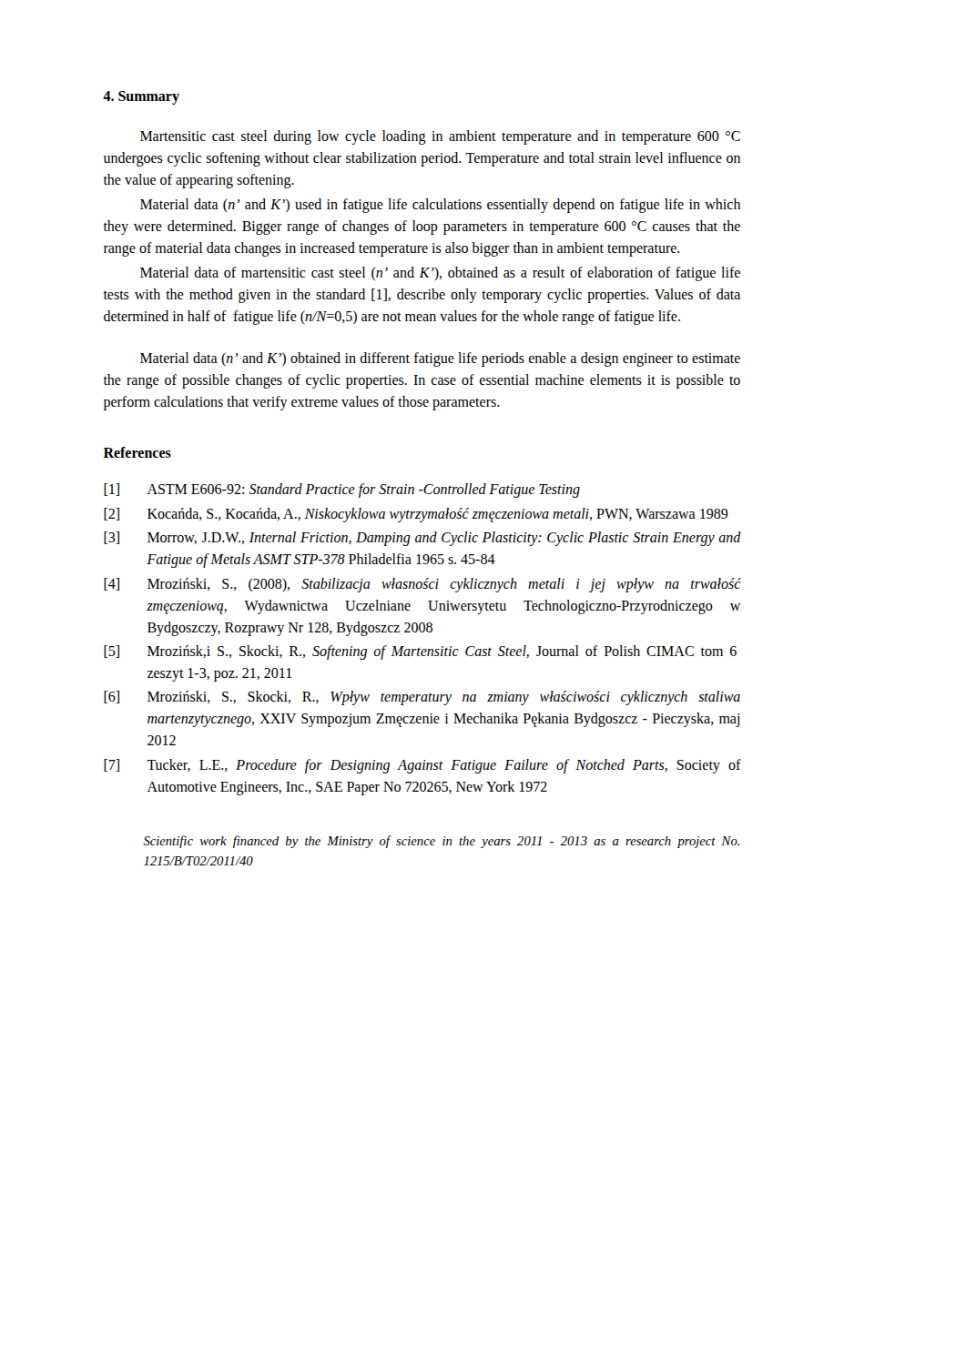4. Summary
Martensitic cast steel during low cycle loading in ambient temperature and in temperature 600 °C undergoes cyclic softening without clear stabilization period. Temperature and total strain level influence on the value of appearing softening.
Material data (n’ and K’) used in fatigue life calculations essentially depend on fatigue life in which they were determined. Bigger range of changes of loop parameters in temperature 600 °C causes that the range of material data changes in increased temperature is also bigger than in ambient temperature.
Material data of martensitic cast steel (n’ and K’), obtained as a result of elaboration of fatigue life tests with the method given in the standard [1], describe only temporary cyclic properties. Values of data determined in half of fatigue life (n/N=0,5) are not mean values for the whole range of fatigue life.
Material data (n’ and K’) obtained in different fatigue life periods enable a design engineer to estimate the range of possible changes of cyclic properties. In case of essential machine elements it is possible to perform calculations that verify extreme values of those parameters.
References
[1] ASTM E606-92: Standard Practice for Strain -Controlled Fatigue Testing
[2] Kocańda, S., Kocańda, A., Niskocyklowa wytrzymałość zmęczeniowa metali, PWN, Warszawa 1989
[3] Morrow, J.D.W., Internal Friction, Damping and Cyclic Plasticity: Cyclic Plastic Strain Energy and Fatigue of Metals ASMT STP-378 Philadelfia 1965 s. 45-84
[4] Mroziński, S., (2008), Stabilizacja własności cyklicznych metali i jej wpływ na trwałość zmęczeniową, Wydawnictwa Uczelniane Uniwersytetu Technologiczno-Przyrodniczego w Bydgoszczy, Rozprawy Nr 128, Bydgoszcz 2008
[5] Mrozińsk,i S., Skocki, R., Softening of Martensitic Cast Steel, Journal of Polish CIMAC tom 6 zeszyt 1-3, poz. 21, 2011
[6] Mroziński, S., Skocki, R., Wpływ temperatury na zmiany właściwości cyklicznych staliwa martenzytycznego, XXIV Sympozjum Zmęczenie i Mechanika Pękania Bydgoszcz - Pieczyska, maj 2012
[7] Tucker, L.E., Procedure for Designing Against Fatigue Failure of Notched Parts, Society of Automotive Engineers, Inc., SAE Paper No 720265, New York 1972
Scientific work financed by the Ministry of science in the years 2011 - 2013 as a research project No. 1215/B/T02/2011/40